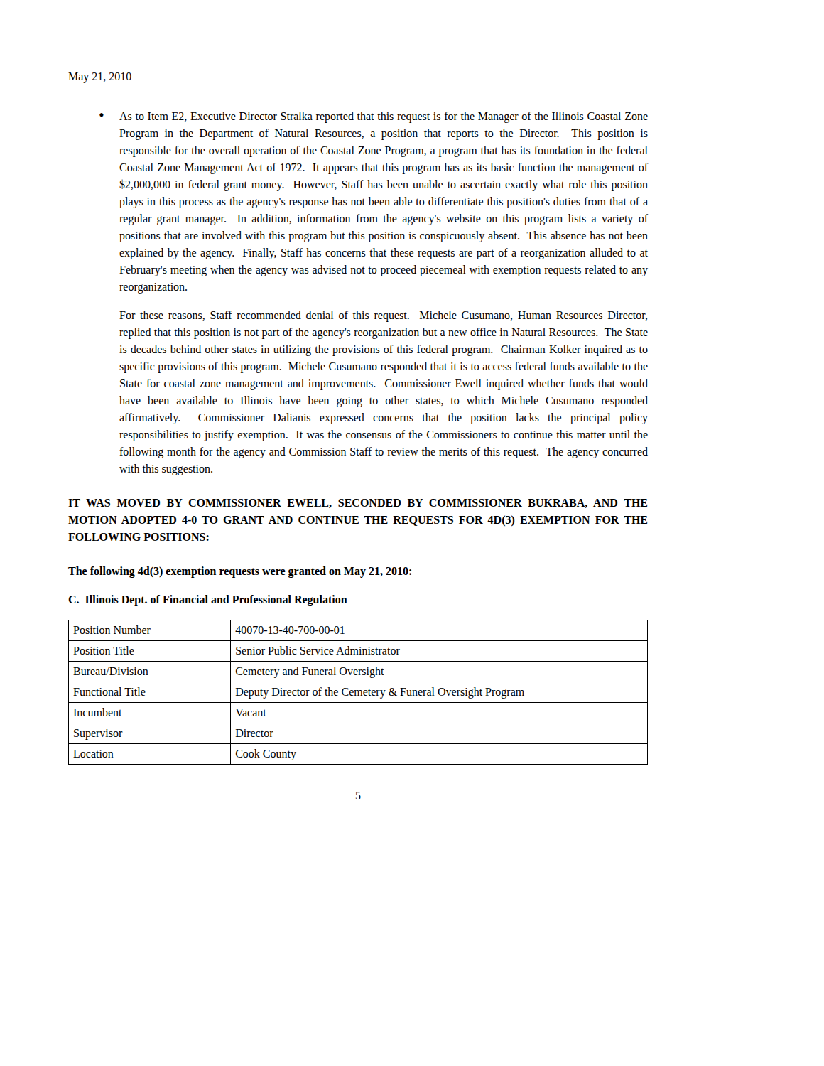May 21, 2010
As to Item E2, Executive Director Stralka reported that this request is for the Manager of the Illinois Coastal Zone Program in the Department of Natural Resources, a position that reports to the Director. This position is responsible for the overall operation of the Coastal Zone Program, a program that has its foundation in the federal Coastal Zone Management Act of 1972. It appears that this program has as its basic function the management of $2,000,000 in federal grant money. However, Staff has been unable to ascertain exactly what role this position plays in this process as the agency's response has not been able to differentiate this position's duties from that of a regular grant manager. In addition, information from the agency's website on this program lists a variety of positions that are involved with this program but this position is conspicuously absent. This absence has not been explained by the agency. Finally, Staff has concerns that these requests are part of a reorganization alluded to at February's meeting when the agency was advised not to proceed piecemeal with exemption requests related to any reorganization.
For these reasons, Staff recommended denial of this request. Michele Cusumano, Human Resources Director, replied that this position is not part of the agency's reorganization but a new office in Natural Resources. The State is decades behind other states in utilizing the provisions of this federal program. Chairman Kolker inquired as to specific provisions of this program. Michele Cusumano responded that it is to access federal funds available to the State for coastal zone management and improvements. Commissioner Ewell inquired whether funds that would have been available to Illinois have been going to other states, to which Michele Cusumano responded affirmatively. Commissioner Dalianis expressed concerns that the position lacks the principal policy responsibilities to justify exemption. It was the consensus of the Commissioners to continue this matter until the following month for the agency and Commission Staff to review the merits of this request. The agency concurred with this suggestion.
IT WAS MOVED BY COMMISSIONER EWELL, SECONDED BY COMMISSIONER BUKRABA, AND THE MOTION ADOPTED 4-0 TO GRANT AND CONTINUE THE REQUESTS FOR 4D(3) EXEMPTION FOR THE FOLLOWING POSITIONS:
The following 4d(3) exemption requests were granted on May 21, 2010:
C. Illinois Dept. of Financial and Professional Regulation
| Position Number | 40070-13-40-700-00-01 |
| Position Title | Senior Public Service Administrator |
| Bureau/Division | Cemetery and Funeral Oversight |
| Functional Title | Deputy Director of the Cemetery & Funeral Oversight Program |
| Incumbent | Vacant |
| Supervisor | Director |
| Location | Cook County |
5